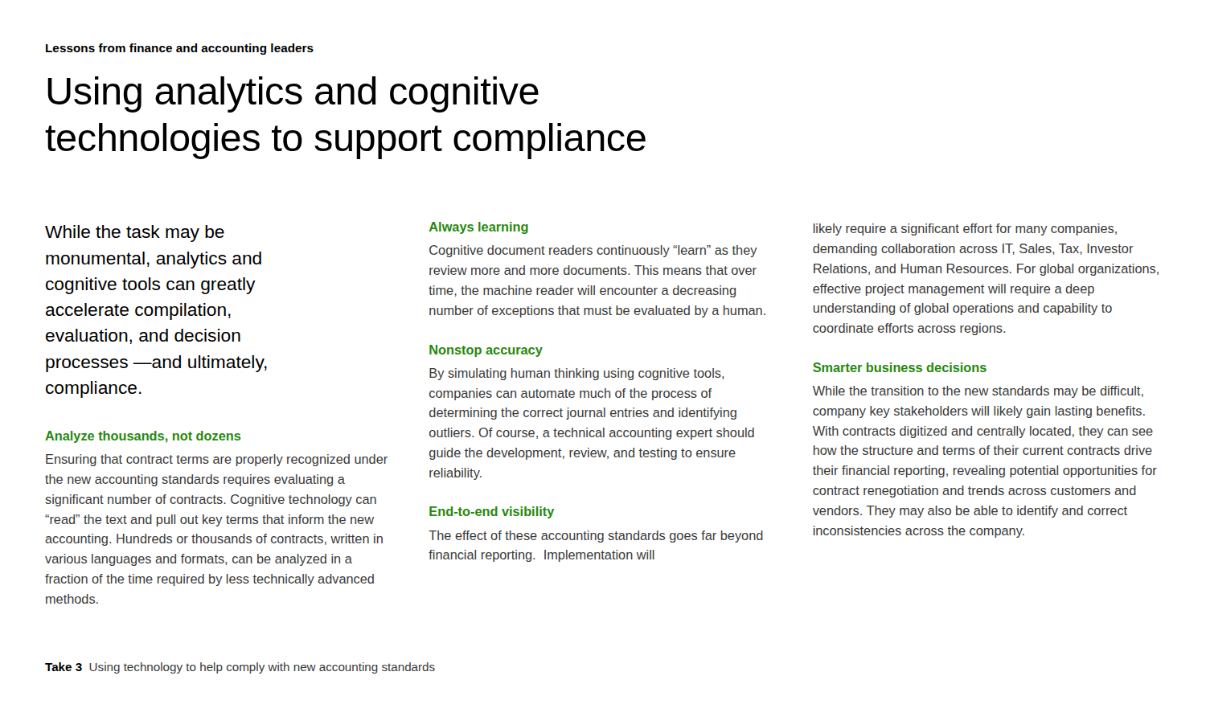Lessons from finance and accounting leaders
Using analytics and cognitive
technologies to support compliance
While the task may be monumental, analytics and cognitive tools can greatly accelerate compilation, evaluation, and decision processes —and ultimately, compliance.
Analyze thousands, not dozens
Ensuring that contract terms are properly recognized under the new accounting standards requires evaluating a significant number of contracts. Cognitive technology can “read” the text and pull out key terms that inform the new accounting. Hundreds or thousands of contracts, written in various languages and formats, can be analyzed in a fraction of the time required by less technically advanced methods.
Always learning
Cognitive document readers continuously “learn” as they review more and more documents. This means that over time, the machine reader will encounter a decreasing number of exceptions that must be evaluated by a human.
Nonstop accuracy
By simulating human thinking using cognitive tools, companies can automate much of the process of determining the correct journal entries and identifying outliers. Of course, a technical accounting expert should guide the development, review, and testing to ensure reliability.
End-to-end visibility
The effect of these accounting standards goes far beyond financial reporting. Implementation will
likely require a significant effort for many companies, demanding collaboration across IT, Sales, Tax, Investor Relations, and Human Resources. For global organizations, effective project management will require a deep understanding of global operations and capability to coordinate efforts across regions.
Smarter business decisions
While the transition to the new standards may be difficult, company key stakeholders will likely gain lasting benefits. With contracts digitized and centrally located, they can see how the structure and terms of their current contracts drive their financial reporting, revealing potential opportunities for contract renegotiation and trends across customers and vendors. They may also be able to identify and correct inconsistencies across the company.
Take 3 Using technology to help comply with new accounting standards